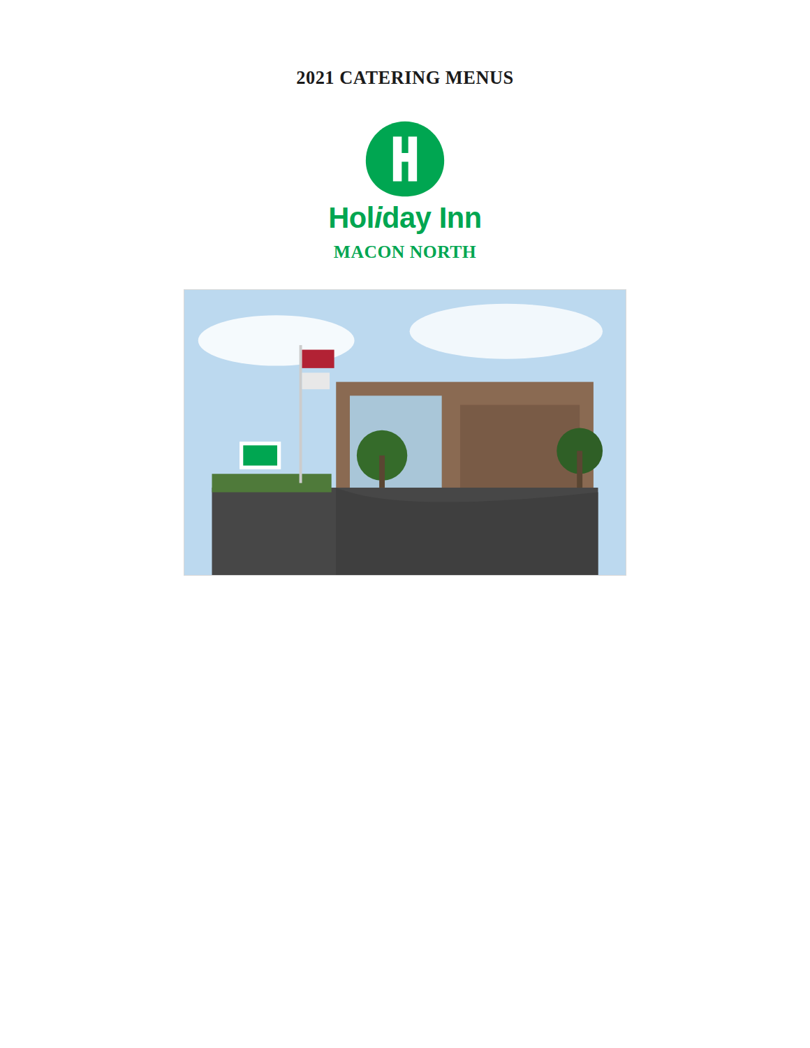2021 Catering Menus
Holiday Inn
Macon North
Holiday Inn Macon North hotel exterior